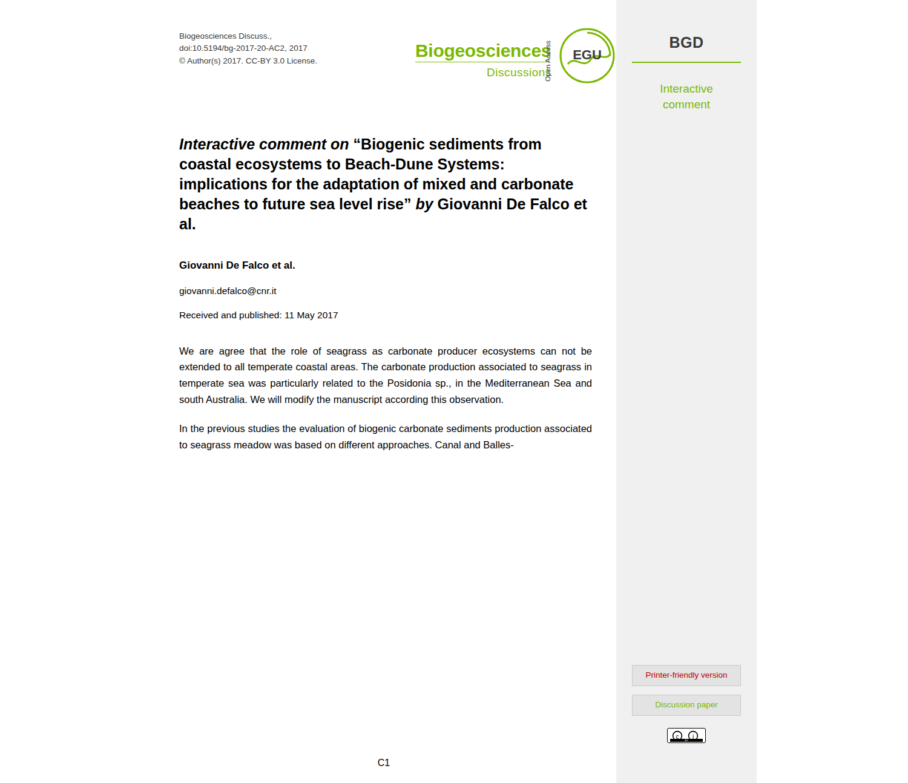BGD
Interactive
comment
Printer-friendly version Discussion paper c i BY
Biogeosciences Discuss.,
doi:10.5194/bg-2017-20-AC2, 2017
© Author(s) 2017. CC-BY 3.0 License.
Biogeosciences Discussions Open Access EGU
Interactive comment on “Biogenic sediments from coastal ecosystems to Beach-Dune Systems: implications for the adaptation of mixed and carbonate beaches to future sea level rise” by Giovanni De Falco et al.
Giovanni De Falco et al.
giovanni.defalco@cnr.it
Received and published: 11 May 2017
We are agree that the role of seagrass as carbonate producer ecosystems can not be extended to all temperate coastal areas. The carbonate production associated to seagrass in temperate sea was particularly related to the Posidonia sp., in the Mediterranean Sea and south Australia. We will modify the manuscript according this observation.
In the previous studies the evaluation of biogenic carbonate sediments production associated to seagrass meadow was based on different approaches. Canal and Balles-
C1